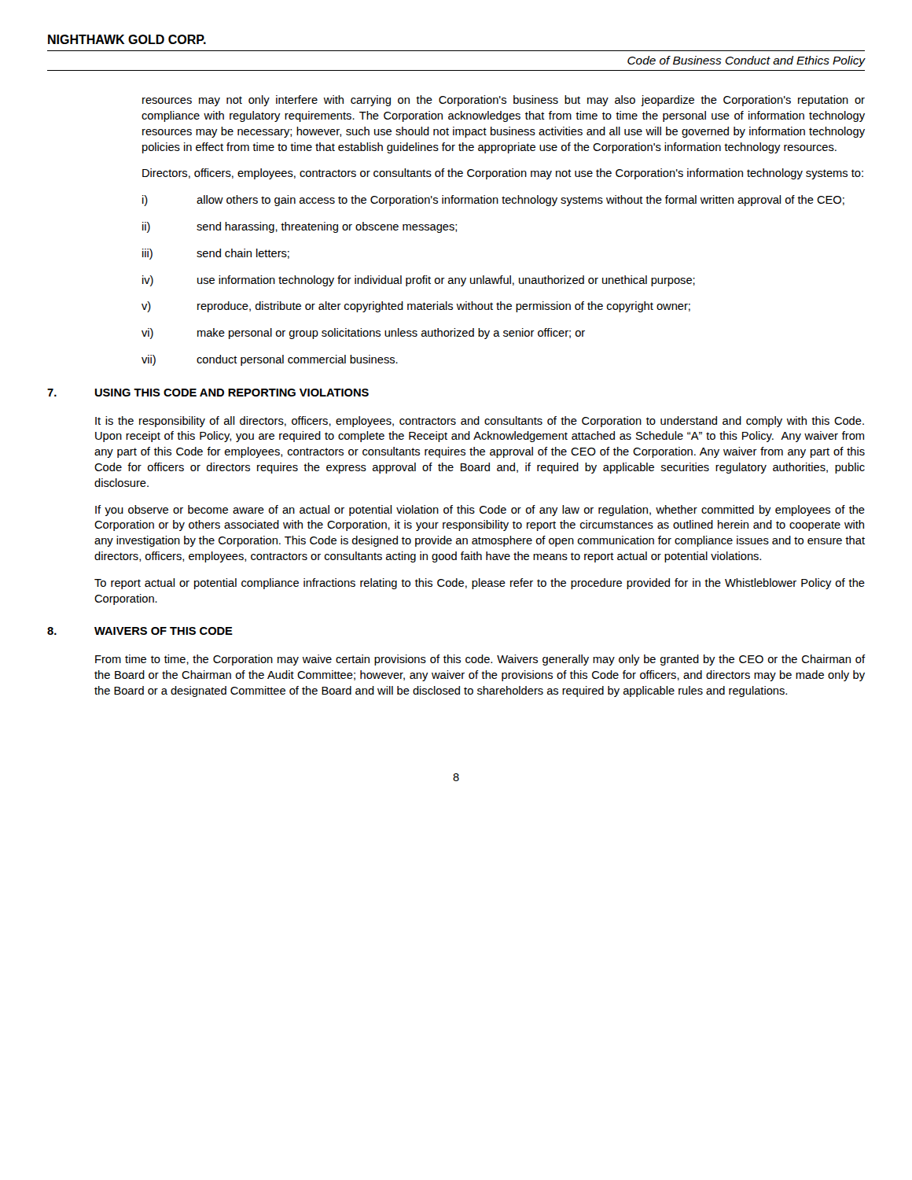NIGHTHAWK GOLD CORP.
Code of Business Conduct and Ethics Policy
resources may not only interfere with carrying on the Corporation's business but may also jeopardize the Corporation's reputation or compliance with regulatory requirements. The Corporation acknowledges that from time to time the personal use of information technology resources may be necessary; however, such use should not impact business activities and all use will be governed by information technology policies in effect from time to time that establish guidelines for the appropriate use of the Corporation's information technology resources.
Directors, officers, employees, contractors or consultants of the Corporation may not use the Corporation's information technology systems to:
i)
allow others to gain access to the Corporation's information technology systems without the formal written approval of the CEO;
ii)
send harassing, threatening or obscene messages;
iii)
send chain letters;
iv)
use information technology for individual profit or any unlawful, unauthorized or unethical purpose;
v)
reproduce, distribute or alter copyrighted materials without the permission of the copyright owner;
vi)
make personal or group solicitations unless authorized by a senior officer; or
vii)
conduct personal commercial business.
7.
Using this Code and Reporting Violations
It is the responsibility of all directors, officers, employees, contractors and consultants of the Corporation to understand and comply with this Code. Upon receipt of this Policy, you are required to complete the Receipt and Acknowledgement attached as Schedule “A” to this Policy. Any waiver from any part of this Code for employees, contractors or consultants requires the approval of the CEO of the Corporation. Any waiver from any part of this Code for officers or directors requires the express approval of the Board and, if required by applicable securities regulatory authorities, public disclosure.
If you observe or become aware of an actual or potential violation of this Code or of any law or regulation, whether committed by employees of the Corporation or by others associated with the Corporation, it is your responsibility to report the circumstances as outlined herein and to cooperate with any investigation by the Corporation. This Code is designed to provide an atmosphere of open communication for compliance issues and to ensure that directors, officers, employees, contractors or consultants acting in good faith have the means to report actual or potential violations.
To report actual or potential compliance infractions relating to this Code, please refer to the procedure provided for in the Whistleblower Policy of the Corporation.
8.
Waivers of this Code
From time to time, the Corporation may waive certain provisions of this code. Waivers generally may only be granted by the CEO or the Chairman of the Board or the Chairman of the Audit Committee; however, any waiver of the provisions of this Code for officers, and directors may be made only by the Board or a designated Committee of the Board and will be disclosed to shareholders as required by applicable rules and regulations.
8